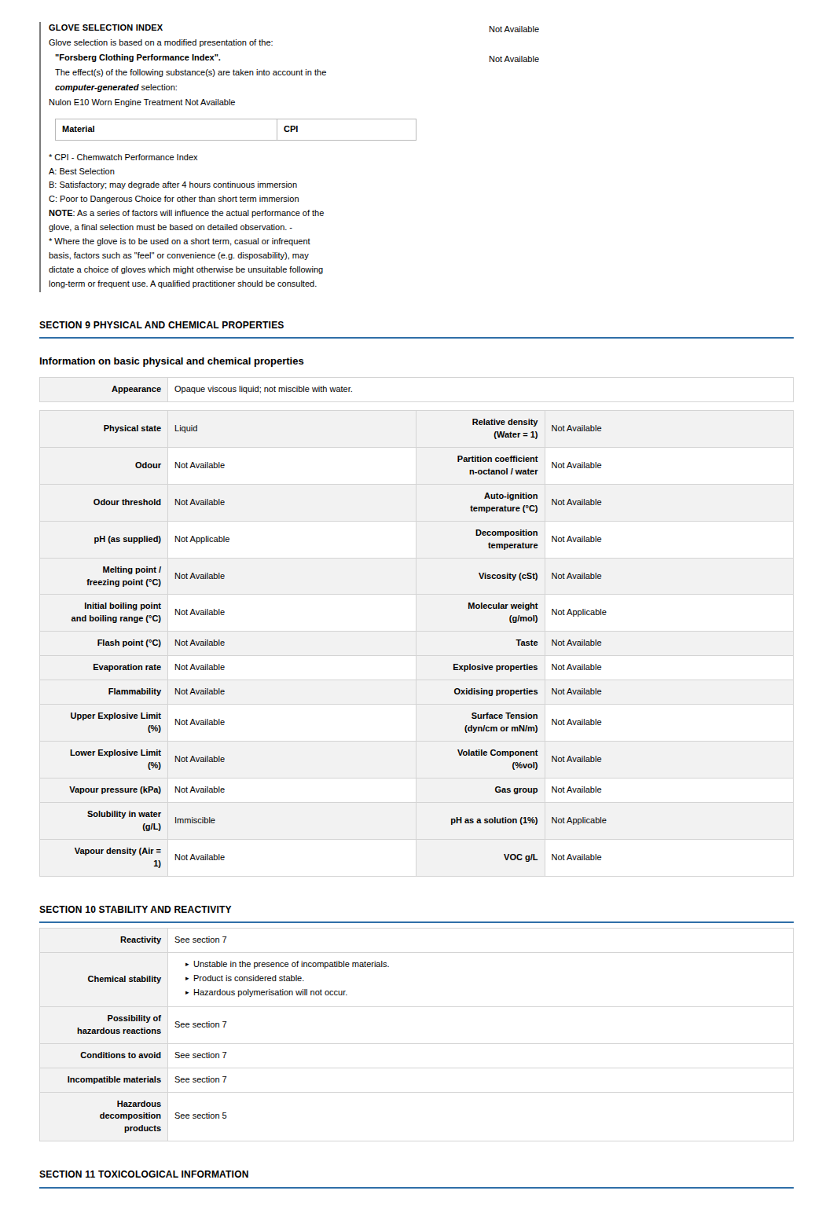GLOVE SELECTION INDEX
Glove selection is based on a modified presentation of the:
"Forsberg Clothing Performance Index".
The effect(s) of the following substance(s) are taken into account in the
computer-generated selection:
Nulon E10 Worn Engine Treatment Not Available
| Material | CPI |
* CPI - Chemwatch Performance Index
A: Best Selection
B: Satisfactory; may degrade after 4 hours continuous immersion
C: Poor to Dangerous Choice for other than short term immersion
NOTE: As a series of factors will influence the actual performance of the
glove, a final selection must be based on detailed observation. -
* Where the glove is to be used on a short term, casual or infrequent
basis, factors such as "feel" or convenience (e.g. disposability), may
dictate a choice of gloves which might otherwise be unsuitable following
long-term or frequent use. A qualified practitioner should be consulted.
Not Available
Not Available
SECTION 9 PHYSICAL AND CHEMICAL PROPERTIES
Information on basic physical and chemical properties
| Appearance | Opaque viscous liquid; not miscible with water. |
| Physical state | Liquid | Relative density (Water = 1) | Not Available |
| Odour | Not Available | Partition coefficient n-octanol / water | Not Available |
| Odour threshold | Not Available | Auto-ignition temperature (°C) | Not Available |
| pH (as supplied) | Not Applicable | Decomposition temperature | Not Available |
| Melting point / freezing point (°C) | Not Available | Viscosity (cSt) | Not Available |
| Initial boiling point and boiling range (°C) | Not Available | Molecular weight (g/mol) | Not Applicable |
| Flash point (°C) | Not Available | Taste | Not Available |
| Evaporation rate | Not Available | Explosive properties | Not Available |
| Flammability | Not Available | Oxidising properties | Not Available |
| Upper Explosive Limit (%) | Not Available | Surface Tension (dyn/cm or mN/m) | Not Available |
| Lower Explosive Limit (%) | Not Available | Volatile Component (%vol) | Not Available |
| Vapour pressure (kPa) | Not Available | Gas group | Not Available |
| Solubility in water (g/L) | Immiscible | pH as a solution (1%) | Not Applicable |
| Vapour density (Air = 1) | Not Available | VOC g/L | Not Available |
SECTION 10 STABILITY AND REACTIVITY
| Reactivity | See section 7 |
| Chemical stability | Unstable in the presence of incompatible materials. Product is considered stable. Hazardous polymerisation will not occur. |
| Possibility of hazardous reactions | See section 7 |
| Conditions to avoid | See section 7 |
| Incompatible materials | See section 7 |
| Hazardous decomposition products | See section 5 |
SECTION 11 TOXICOLOGICAL INFORMATION